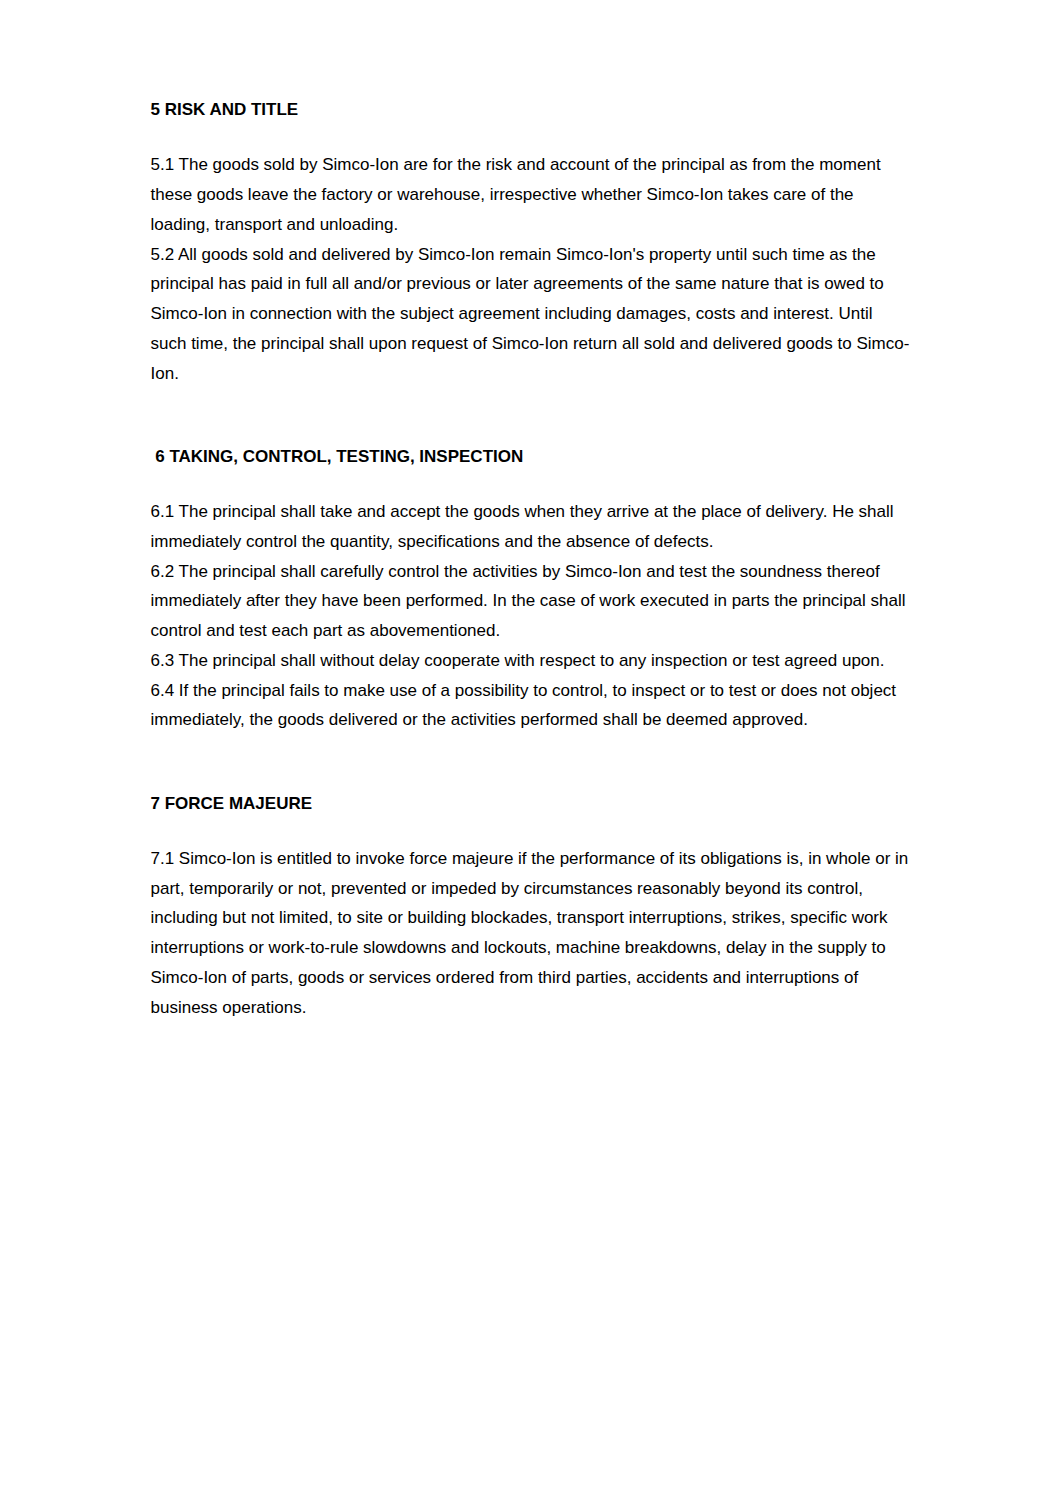5 RISK AND TITLE
5.1 The goods sold by Simco-Ion are for the risk and account of the principal as from the moment these goods leave the factory or warehouse, irrespective whether Simco-Ion takes care of the loading, transport and unloading.
5.2 All goods sold and delivered by Simco-Ion remain Simco-Ion's property until such time as the principal has paid in full all and/or previous or later agreements of the same nature that is owed to Simco-Ion in connection with the subject agreement including damages, costs and interest. Until such time, the principal shall upon request of Simco-Ion return all sold and delivered goods to Simco-Ion.
6 TAKING, CONTROL, TESTING, INSPECTION
6.1 The principal shall take and accept the goods when they arrive at the place of delivery. He shall immediately control the quantity, specifications and the absence of defects.
6.2 The principal shall carefully control the activities by Simco-Ion and test the soundness thereof immediately after they have been performed. In the case of work executed in parts the principal shall control and test each part as abovementioned.
6.3 The principal shall without delay cooperate with respect to any inspection or test agreed upon.
6.4 If the principal fails to make use of a possibility to control, to inspect or to test or does not object immediately, the goods delivered or the activities performed shall be deemed approved.
7 FORCE MAJEURE
7.1 Simco-Ion is entitled to invoke force majeure if the performance of its obligations is, in whole or in part, temporarily or not, prevented or impeded by circumstances reasonably beyond its control, including but not limited, to site or building blockades, transport interruptions, strikes, specific work interruptions or work-to-rule slowdowns and lockouts, machine breakdowns, delay in the supply to Simco-Ion of parts, goods or services ordered from third parties, accidents and interruptions of business operations.